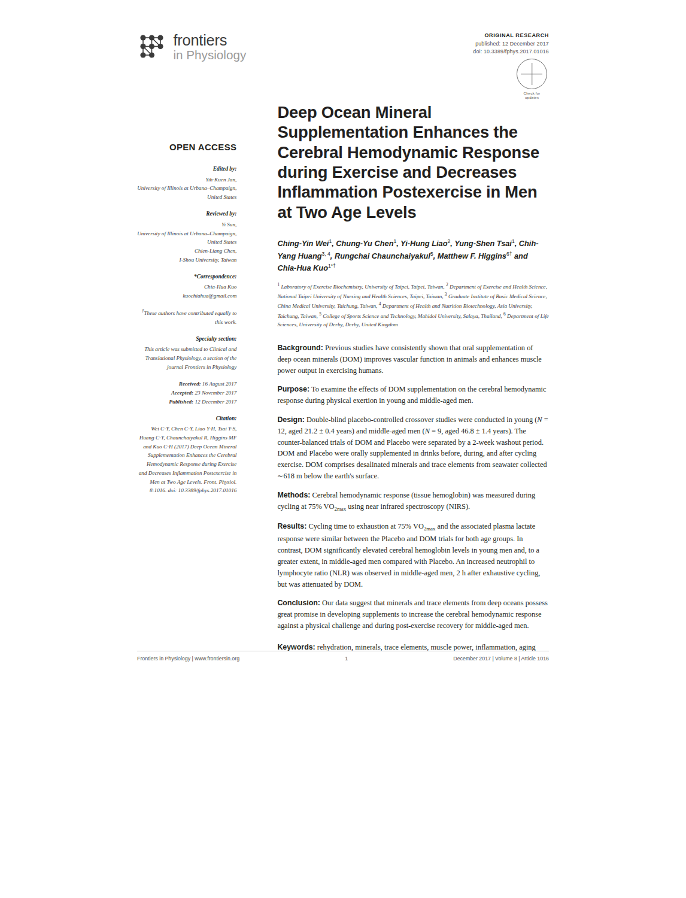frontiers in Physiology
ORIGINAL RESEARCH
published: 12 December 2017
doi: 10.3389/fphys.2017.01016
Check for
updates
Deep Ocean Mineral Supplementation Enhances the Cerebral Hemodynamic Response during Exercise and Decreases Inflammation Postexercise in Men at Two Age Levels
Ching-Yin Wei1, Chung-Yu Chen1, Yi-Hung Liao2, Yung-Shen Tsai1, Chih-Yang Huang3, 4, Rungchai Chaunchaiyakul5, Matthew F. Higgins6† and Chia-Hua Kuo1*†
1 Laboratory of Exercise Biochemistry, University of Taipei, Taipei, Taiwan, 2 Department of Exercise and Health Science, National Taipei University of Nursing and Health Sciences, Taipei, Taiwan, 3 Graduate Institute of Basic Medical Science, China Medical University, Taichung, Taiwan, 4 Department of Health and Nutrition Biotechnology, Asia University, Taichung, Taiwan, 5 College of Sports Science and Technology, Mahidol University, Salaya, Thailand, 6 Department of Life Sciences, University of Derby, Derby, United Kingdom
OPEN ACCESS
Edited by:
Yih-Kuen Jan,
University of Illinois at Urbana–Champaign, United States
Reviewed by:
Yi Sun,
University of Illinois at Urbana–Champaign, United States
Chien-Liang Chen,
I-Shou University, Taiwan
*Correspondence:
Chia-Hua Kuo
kuochiahua@gmail.com
†These authors have contributed equally to this work.
Specialty section:
This article was submitted to Clinical and Translational Physiology, a section of the journal Frontiers in Physiology
Received: 16 August 2017
Accepted: 23 November 2017
Published: 12 December 2017
Citation:
Wei C-Y, Chen C-Y, Liao Y-H, Tsai Y-S, Huang C-Y, Chaunchaiyakul R, Higgins MF and Kuo C-H (2017) Deep Ocean Mineral Supplementation Enhances the Cerebral Hemodynamic Response during Exercise and Decreases Inflammation Postexercise in Men at Two Age Levels. Front. Physiol. 8:1016. doi: 10.3389/fphys.2017.01016
Background: Previous studies have consistently shown that oral supplementation of deep ocean minerals (DOM) improves vascular function in animals and enhances muscle power output in exercising humans.
Purpose: To examine the effects of DOM supplementation on the cerebral hemodynamic response during physical exertion in young and middle-aged men.
Design: Double-blind placebo-controlled crossover studies were conducted in young (N = 12, aged 21.2 ± 0.4 years) and middle-aged men (N = 9, aged 46.8 ± 1.4 years). The counter-balanced trials of DOM and Placebo were separated by a 2-week washout period. DOM and Placebo were orally supplemented in drinks before, during, and after cycling exercise. DOM comprises desalinated minerals and trace elements from seawater collected ∼618 m below the earth's surface.
Methods: Cerebral hemodynamic response (tissue hemoglobin) was measured during cycling at 75% VO2max using near infrared spectroscopy (NIRS).
Results: Cycling time to exhaustion at 75% VO2max and the associated plasma lactate response were similar between the Placebo and DOM trials for both age groups. In contrast, DOM significantly elevated cerebral hemoglobin levels in young men and, to a greater extent, in middle-aged men compared with Placebo. An increased neutrophil to lymphocyte ratio (NLR) was observed in middle-aged men, 2 h after exhaustive cycling, but was attenuated by DOM.
Conclusion: Our data suggest that minerals and trace elements from deep oceans possess great promise in developing supplements to increase the cerebral hemodynamic response against a physical challenge and during post-exercise recovery for middle-aged men.
Keywords: rehydration, minerals, trace elements, muscle power, inflammation, aging
Frontiers in Physiology | www.frontiersin.org
1
December 2017 | Volume 8 | Article 1016